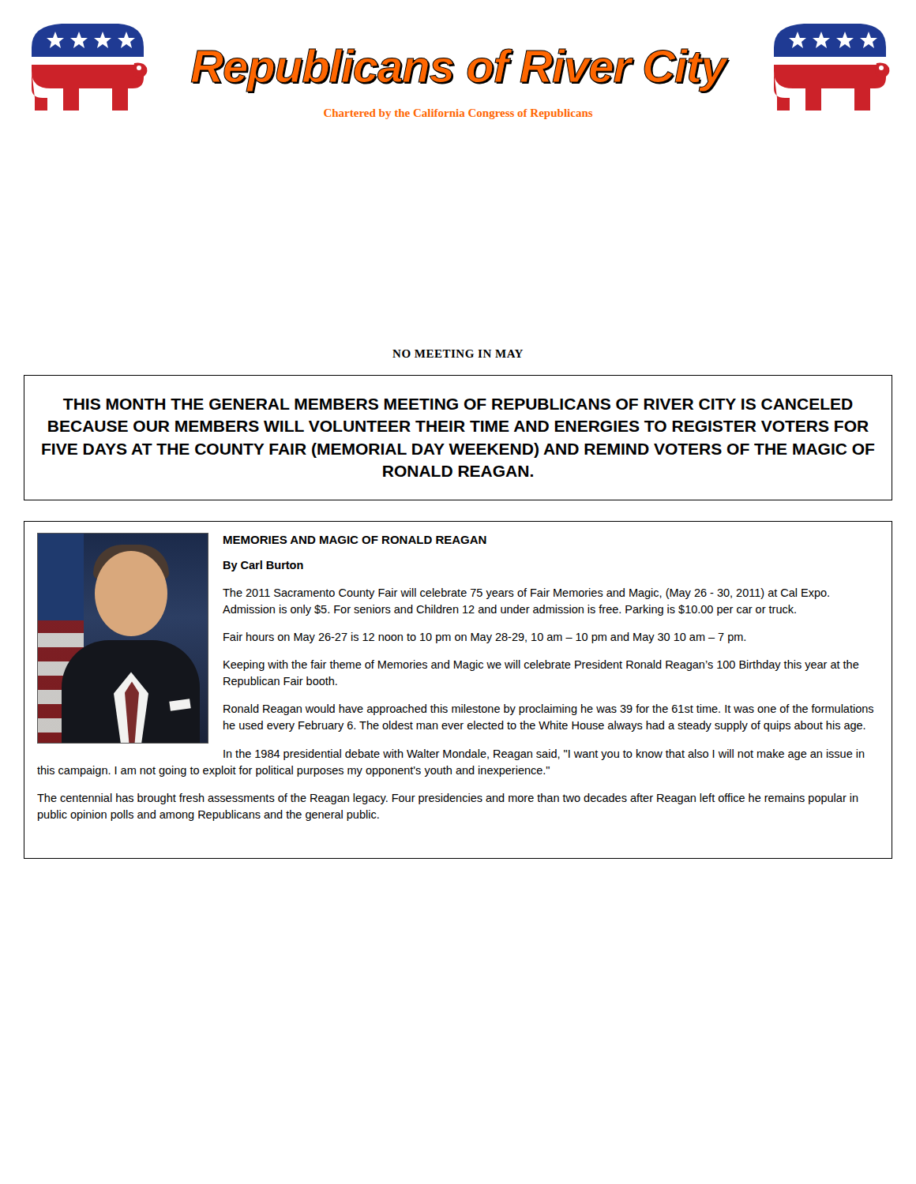Republicans of River City
Chartered by the California Congress of Republicans
NO MEETING IN MAY
THIS MONTH THE GENERAL MEMBERS MEETING OF REPUBLICANS OF RIVER CITY IS CANCELED BECAUSE OUR MEMBERS WILL VOLUNTEER THEIR TIME AND ENERGIES TO REGISTER VOTERS FOR FIVE DAYS AT THE COUNTY FAIR (MEMORIAL DAY WEEKEND) AND REMIND VOTERS OF THE MAGIC OF RONALD REAGAN.
MEMORIES AND MAGIC OF RONALD REAGAN
By Carl Burton
The 2011 Sacramento County Fair will celebrate 75 years of Fair Memories and Magic, (May 26 - 30, 2011) at Cal Expo. Admission is only $5. For seniors and Children 12 and under admission is free. Parking is $10.00 per car or truck.
Fair hours on May 26-27 is 12 noon to 10 pm on May 28-29, 10 am – 10 pm and May 30 10 am – 7 pm.
Keeping with the fair theme of Memories and Magic we will celebrate President Ronald Reagan’s 100 Birthday this year at the Republican Fair booth.
Ronald Reagan would have approached this milestone by proclaiming he was 39 for the 61st time. It was one of the formulations he used every February 6. The oldest man ever elected to the White House always had a steady supply of quips about his age.
In the 1984 presidential debate with Walter Mondale, Reagan said, "I want you to know that also I will not make age an issue in this campaign. I am not going to exploit for political purposes my opponent's youth and inexperience."
The centennial has brought fresh assessments of the Reagan legacy. Four presidencies and more than two decades after Reagan left office he remains popular in public opinion polls and among Republicans and the general public.